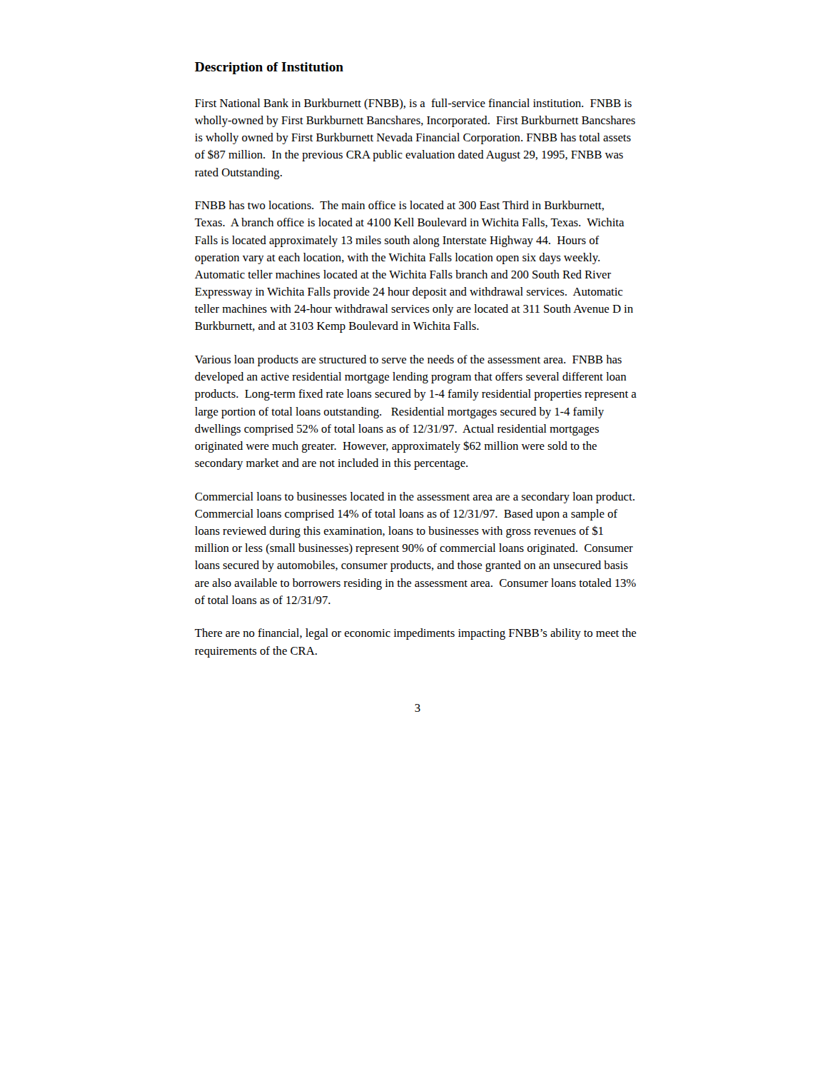Description of Institution
First National Bank in Burkburnett (FNBB), is a full-service financial institution. FNBB is wholly-owned by First Burkburnett Bancshares, Incorporated. First Burkburnett Bancshares is wholly owned by First Burkburnett Nevada Financial Corporation. FNBB has total assets of $87 million. In the previous CRA public evaluation dated August 29, 1995, FNBB was rated Outstanding.
FNBB has two locations. The main office is located at 300 East Third in Burkburnett, Texas. A branch office is located at 4100 Kell Boulevard in Wichita Falls, Texas. Wichita Falls is located approximately 13 miles south along Interstate Highway 44. Hours of operation vary at each location, with the Wichita Falls location open six days weekly. Automatic teller machines located at the Wichita Falls branch and 200 South Red River Expressway in Wichita Falls provide 24 hour deposit and withdrawal services. Automatic teller machines with 24-hour withdrawal services only are located at 311 South Avenue D in Burkburnett, and at 3103 Kemp Boulevard in Wichita Falls.
Various loan products are structured to serve the needs of the assessment area. FNBB has developed an active residential mortgage lending program that offers several different loan products. Long-term fixed rate loans secured by 1-4 family residential properties represent a large portion of total loans outstanding. Residential mortgages secured by 1-4 family dwellings comprised 52% of total loans as of 12/31/97. Actual residential mortgages originated were much greater. However, approximately $62 million were sold to the secondary market and are not included in this percentage.
Commercial loans to businesses located in the assessment area are a secondary loan product. Commercial loans comprised 14% of total loans as of 12/31/97. Based upon a sample of loans reviewed during this examination, loans to businesses with gross revenues of $1 million or less (small businesses) represent 90% of commercial loans originated. Consumer loans secured by automobiles, consumer products, and those granted on an unsecured basis are also available to borrowers residing in the assessment area. Consumer loans totaled 13% of total loans as of 12/31/97.
There are no financial, legal or economic impediments impacting FNBB’s ability to meet the requirements of the CRA.
3